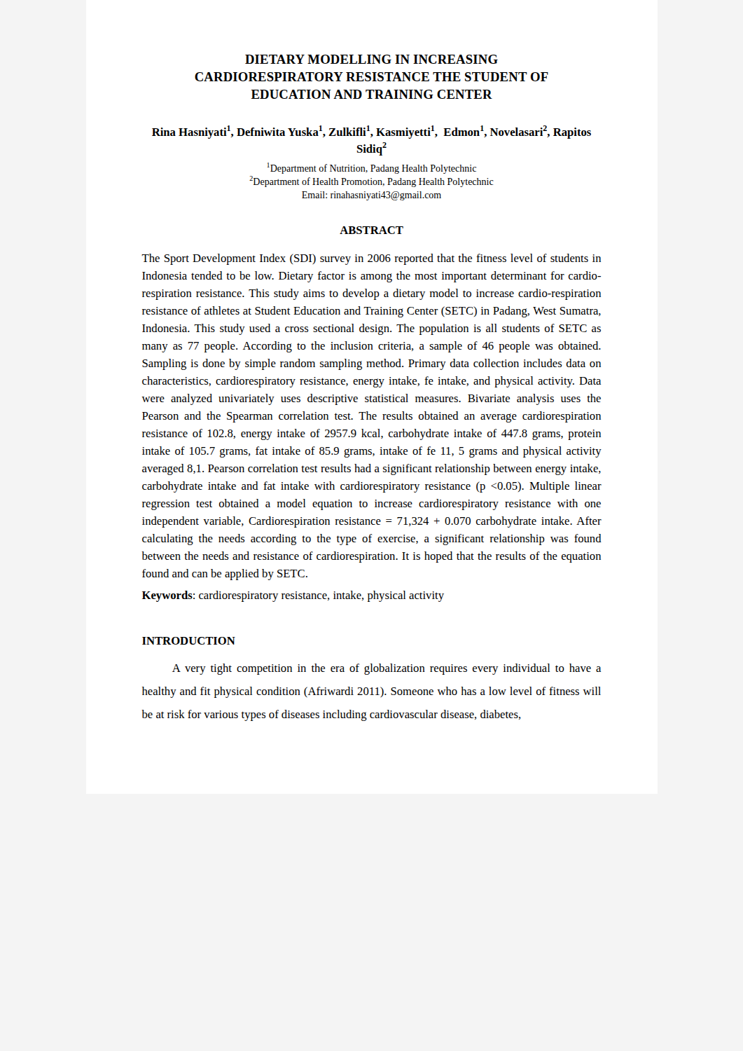Dietary Modelling in Increasing
Cardiorespiratory Resistance the Student of
Education and Training Center
Rina Hasniyati1, Defniwita Yuska1, Zulkifli1, Kasmiyetti1, Edmon1, Novelasari2, Rapitos Sidiq2
1Department of Nutrition, Padang Health Polytechnic
2Department of Health Promotion, Padang Health Polytechnic
Email: rinahasniyati43@gmail.com
Abstract
The Sport Development Index (SDI) survey in 2006 reported that the fitness level of students in Indonesia tended to be low. Dietary factor is among the most important determinant for cardio-respiration resistance. This study aims to develop a dietary model to increase cardio-respiration resistance of athletes at Student Education and Training Center (SETC) in Padang, West Sumatra, Indonesia. This study used a cross sectional design. The population is all students of SETC as many as 77 people. According to the inclusion criteria, a sample of 46 people was obtained. Sampling is done by simple random sampling method. Primary data collection includes data on characteristics, cardiorespiratory resistance, energy intake, fe intake, and physical activity. Data were analyzed univariately uses descriptive statistical measures. Bivariate analysis uses the Pearson and the Spearman correlation test. The results obtained an average cardiorespiration resistance of 102.8, energy intake of 2957.9 kcal, carbohydrate intake of 447.8 grams, protein intake of 105.7 grams, fat intake of 85.9 grams, intake of fe 11, 5 grams and physical activity averaged 8,1. Pearson correlation test results had a significant relationship between energy intake, carbohydrate intake and fat intake with cardiorespiratory resistance (p <0.05). Multiple linear regression test obtained a model equation to increase cardiorespiratory resistance with one independent variable, Cardiorespiration resistance = 71,324 + 0.070 carbohydrate intake. After calculating the needs according to the type of exercise, a significant relationship was found between the needs and resistance of cardiorespiration. It is hoped that the results of the equation found and can be applied by SETC.
Keywords: cardiorespiratory resistance, intake, physical activity
Introduction
A very tight competition in the era of globalization requires every individual to have a healthy and fit physical condition (Afriwardi 2011). Someone who has a low level of fitness will be at risk for various types of diseases including cardiovascular disease, diabetes,